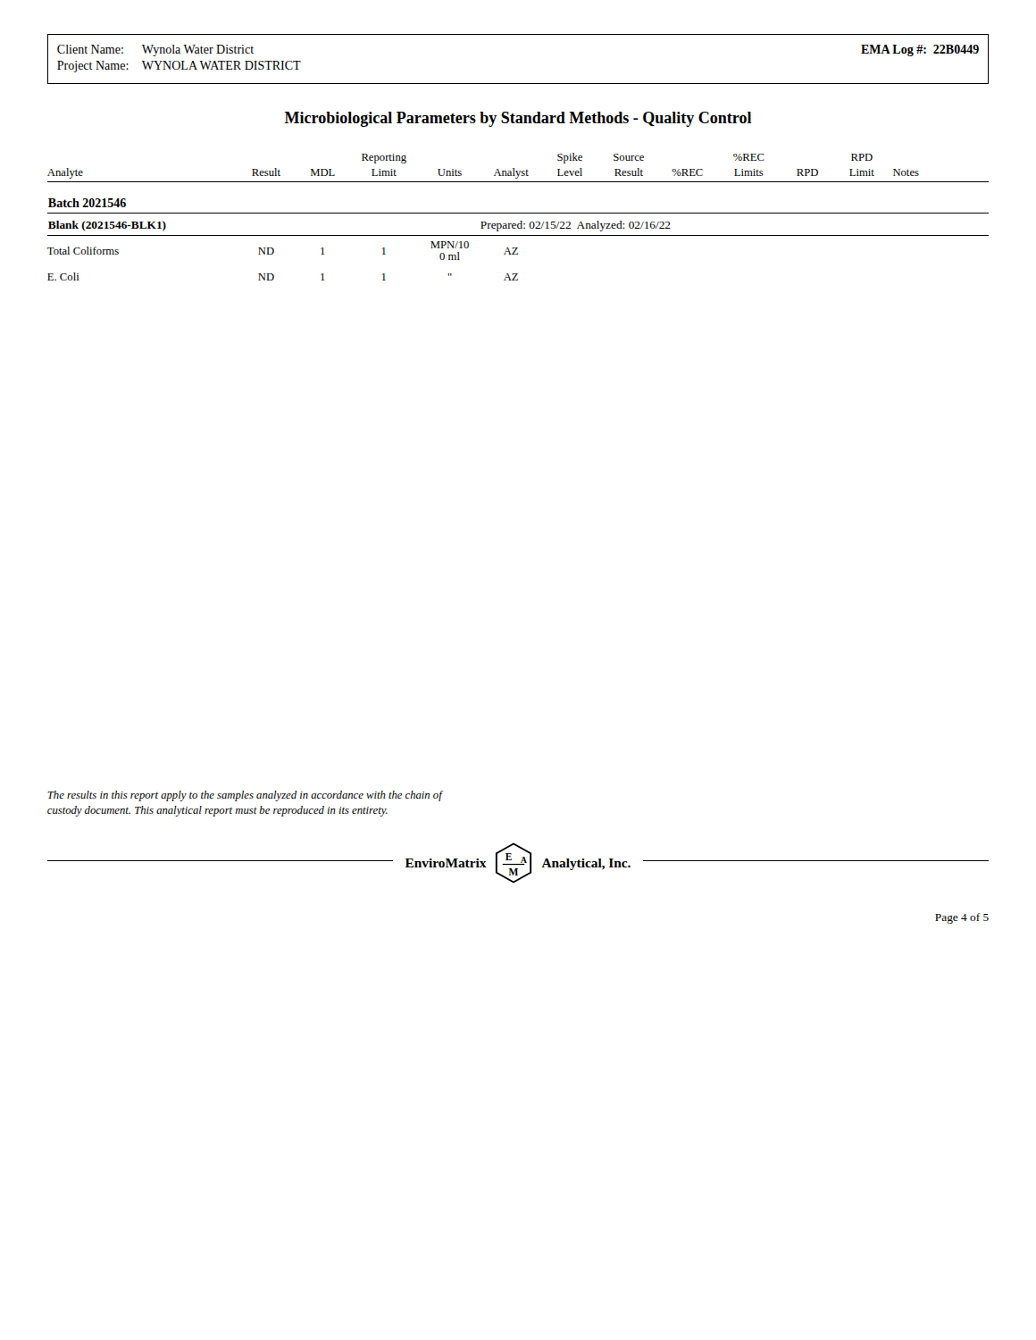| Client Name: | Wynola Water District | EMA Log #: 22B0449 |
| Project Name: | WYNOLA WATER DISTRICT | |
Microbiological Parameters by Standard Methods - Quality Control
| | | | Reporting | | | Spike | Source | | %REC | | RPD | |
| --- | --- | --- | --- | --- | --- | --- | --- | --- | --- | --- | --- | --- |
| Analyte | Result | MDL | Limit | Units | Analyst | Level | Result | %REC | Limits | RPD | Limit | Notes |
| Batch 2021546 |
| Blank (2021546-BLK1) | Prepared: 02/15/22 Analyzed: 02/16/22 |
| Total Coliforms | ND | 1 | 1 | MPN/10 0 ml | AZ | | | | | | | |
| E. Coli | ND | 1 | 1 | " | AZ | | | | | | | |
The results in this report apply to the samples analyzed in accordance with the chain of
custody document. This analytical report must be reproduced in its entirety.
EnviroMatrix E M A Analytical, Inc.
Page 4 of 5